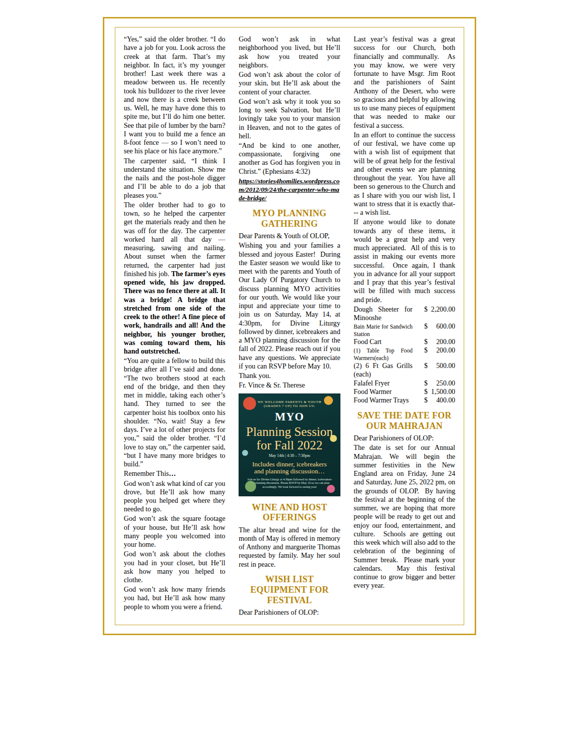“Yes,” said the older brother. “I do have a job for you. Look across the creek at that farm. That’s my neighbor. In fact, it’s my younger brother! Last week there was a meadow between us. He recently took his bulldozer to the river levee and now there is a creek between us. Well, he may have done this to spite me, but I’ll do him one better. See that pile of lumber by the barn? I want you to build me a fence an 8-foot fence — so I won’t need to see his place or his face anymore.”
The carpenter said, “I think I understand the situation. Show me the nails and the post-hole digger and I’ll be able to do a job that pleases you.”
The older brother had to go to town, so he helped the carpenter get the materials ready and then he was off for the day. The carpenter worked hard all that day — measuring, sawing and nailing. About sunset when the farmer returned, the carpenter had just finished his job. The farmer’s eyes opened wide, his jaw dropped. There was no fence there at all. It was a bridge! A bridge that stretched from one side of the creek to the other! A fine piece of work, handrails and all! And the neighbor, his younger brother, was coming toward them, his hand outstretched.
“You are quite a fellow to build this bridge after all I’ve said and done. “The two brothers stood at each end of the bridge, and then they met in middle, taking each other’s hand. They turned to see the carpenter hoist his toolbox onto his shoulder. “No, wait! Stay a few days. I’ve a lot of other projects for you,” said the older brother. “I’d love to stay on,” the carpenter said, “but I have many more bridges to build.”
Remember This…
God won’t ask what kind of car you drove, but He’ll ask how many people you helped get where they needed to go.
God won’t ask the square footage of your house, but He’ll ask how many people you welcomed into your home.
God won’t ask about the clothes you had in your closet, but He’ll ask how many you helped to clothe.
God won’t ask how many friends you had, but He’ll ask how many people to whom you were a friend.
God won’t ask in what neighborhood you lived, but He’ll ask how you treated your neighbors.
God won’t ask about the color of your skin, but He’ll ask about the content of your character.
God won’t ask why it took you so long to seek Salvation, but He’ll lovingly take you to your mansion in Heaven, and not to the gates of hell.
“And be kind to one another, compassionate, forgiving one another as God has forgiven you in Christ.” (Ephesians 4:32)
https://stories4homilies.wordpress.com/2012/09/24/the-carpenter-who-made-bridge/
MYO Planning Gathering
Dear Parents & Youth of OLOP,
Wishing you and your families a blessed and joyous Easter! During the Easter season we would like to meet with the parents and Youth of Our Lady Of Purgatory Church to discuss planning MYO activities for our youth. We would like your input and appreciate your time to join us on Saturday, May 14, at 4:30pm, for Divine Liturgy followed by dinner, icebreakers and a MYO planning discussion for the fall of 2022. Please reach out if you have any questions. We appreciate if you can RSVP before May 10.
Thank you.
Fr. Vince & Sr. Therese
We welcome parents & youth
(grades 7 up) to join us:
MYO
Planning Session
for Fall 2022
May 14th | 4:30 – 7:30pm
Includes dinner, icebreakers
and planning discussion…
Join us for Divine Liturgy at 4:30pm followed by dinner, icebreakers and planning discussion. Please RSVP by May 10 so we can plan accordingly. We look forward to seeing you!
Wine and Host Offerings
The altar bread and wine for the month of May is offered in memory of Anthony and marguerite Thomas requested by family. May her soul rest in peace.
Wish List Equipment for Festival
Dear Parishioners of OLOP:
Last year’s festival was a great success for our Church, both financially and communally. As you may know, we were very fortunate to have Msgr. Jim Root and the parishioners of Saint Anthony of the Desert, who were so gracious and helpful by allowing us to use many pieces of equipment that was needed to make our festival a success.
In an effort to continue the success of our festival, we have come up with a wish list of equipment that will be of great help for the festival and other events we are planning throughout the year. You have all been so generous to the Church and as I share with you our wish list, I want to stress that it is exactly that--- a wish list.
If anyone would like to donate towards any of these items, it would be a great help and very much appreciated. All of this is to assist in making our events more successful. Once again, I thank you in advance for all your support and I pray that this year’s festival will be filled with much success and pride.
Dough Sheeter for Minooshe$ 2,200.00
Bain Marie for Sandwich Station$ 600.00
Food Cart$ 200.00
(1) Table Top Food Warmers(each)$ 200.00
(2) 6 Ft Gas Grills (each)$ 500.00
Falafel Fryer$ 250.00
Food Warmer$ 1,500.00
Food Warmer Trays$ 400.00
Save the Date for Our Mahrajan
Dear Parishioners of OLOP:
The date is set for our Annual Mahrajan. We will begin the summer festivities in the New England area on Friday, June 24 and Saturday, June 25, 2022 pm, on the grounds of OLOP. By having the festival at the beginning of the summer, we are hoping that more people will be ready to get out and enjoy our food, entertainment, and culture. Schools are getting out this week which will also add to the celebration of the beginning of Summer break. Please mark your calendars. May this festival continue to grow bigger and better every year.